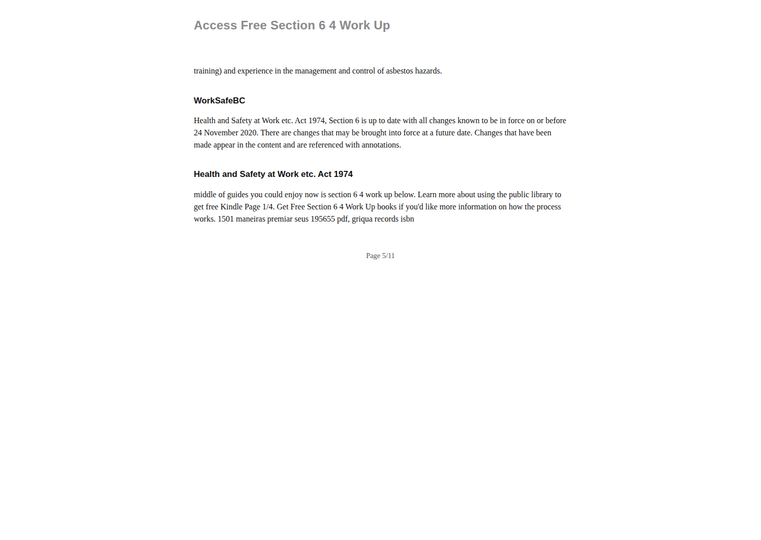Access Free Section 6 4 Work Up
training) and experience in the management and control of asbestos hazards.
WorkSafeBC
Health and Safety at Work etc. Act 1974, Section 6 is up to date with all changes known to be in force on or before 24 November 2020. There are changes that may be brought into force at a future date. Changes that have been made appear in the content and are referenced with annotations.
Health and Safety at Work etc. Act 1974
middle of guides you could enjoy now is section 6 4 work up below. Learn more about using the public library to get free Kindle Page 1/4. Get Free Section 6 4 Work Up books if you'd like more information on how the process works. 1501 maneiras premiar seus 195655 pdf, griqua records isbn
Page 5/11